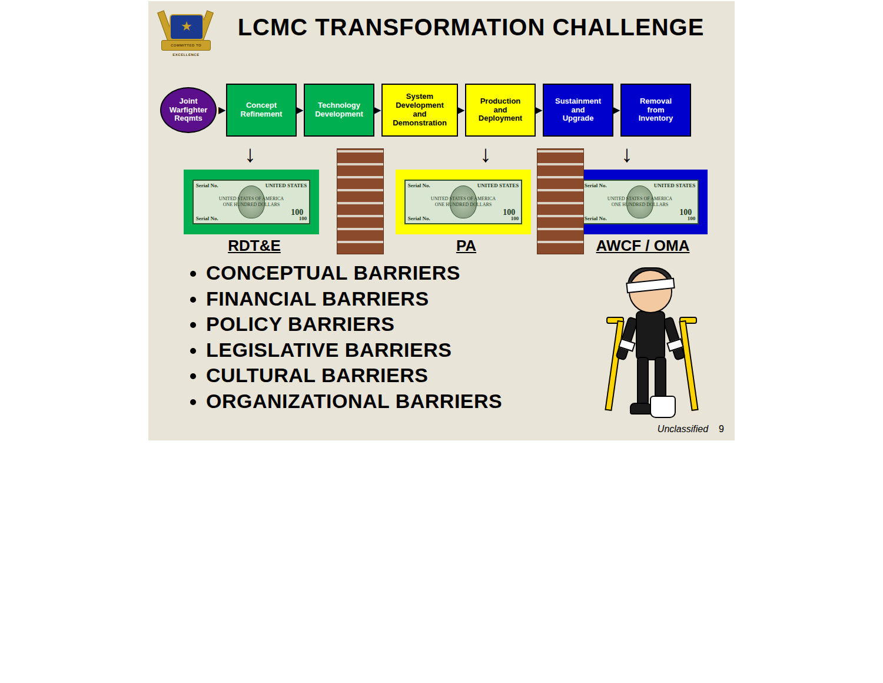COMMITTED TO EXCELLENCE
LCMC TRANSFORMATION CHALLENGE
Joint
Warfighter
Reqmts
▶
Concept
Refinement
▶
Technology
Development
▶
System
Development
and
Demonstration
▶
Production
and
Deployment
▶
Sustainment
and
Upgrade
▶
Removal
from
Inventory
↓
↓
↓
Serial No. UNITED STATES Serial No. 100
UNITED STATES OF AMERICA
ONE HUNDRED DOLLARS
100
Serial No. UNITED STATES Serial No. 100
UNITED STATES OF AMERICA
ONE HUNDRED DOLLARS
100
Serial No. UNITED STATES Serial No. 100
UNITED STATES OF AMERICA
ONE HUNDRED DOLLARS
100
RDT&E
PA
AWCF / OMA
CONCEPTUAL BARRIERS
FINANCIAL BARRIERS
POLICY BARRIERS
LEGISLATIVE BARRIERS
CULTURAL BARRIERS
ORGANIZATIONAL BARRIERS
Unclassified 9